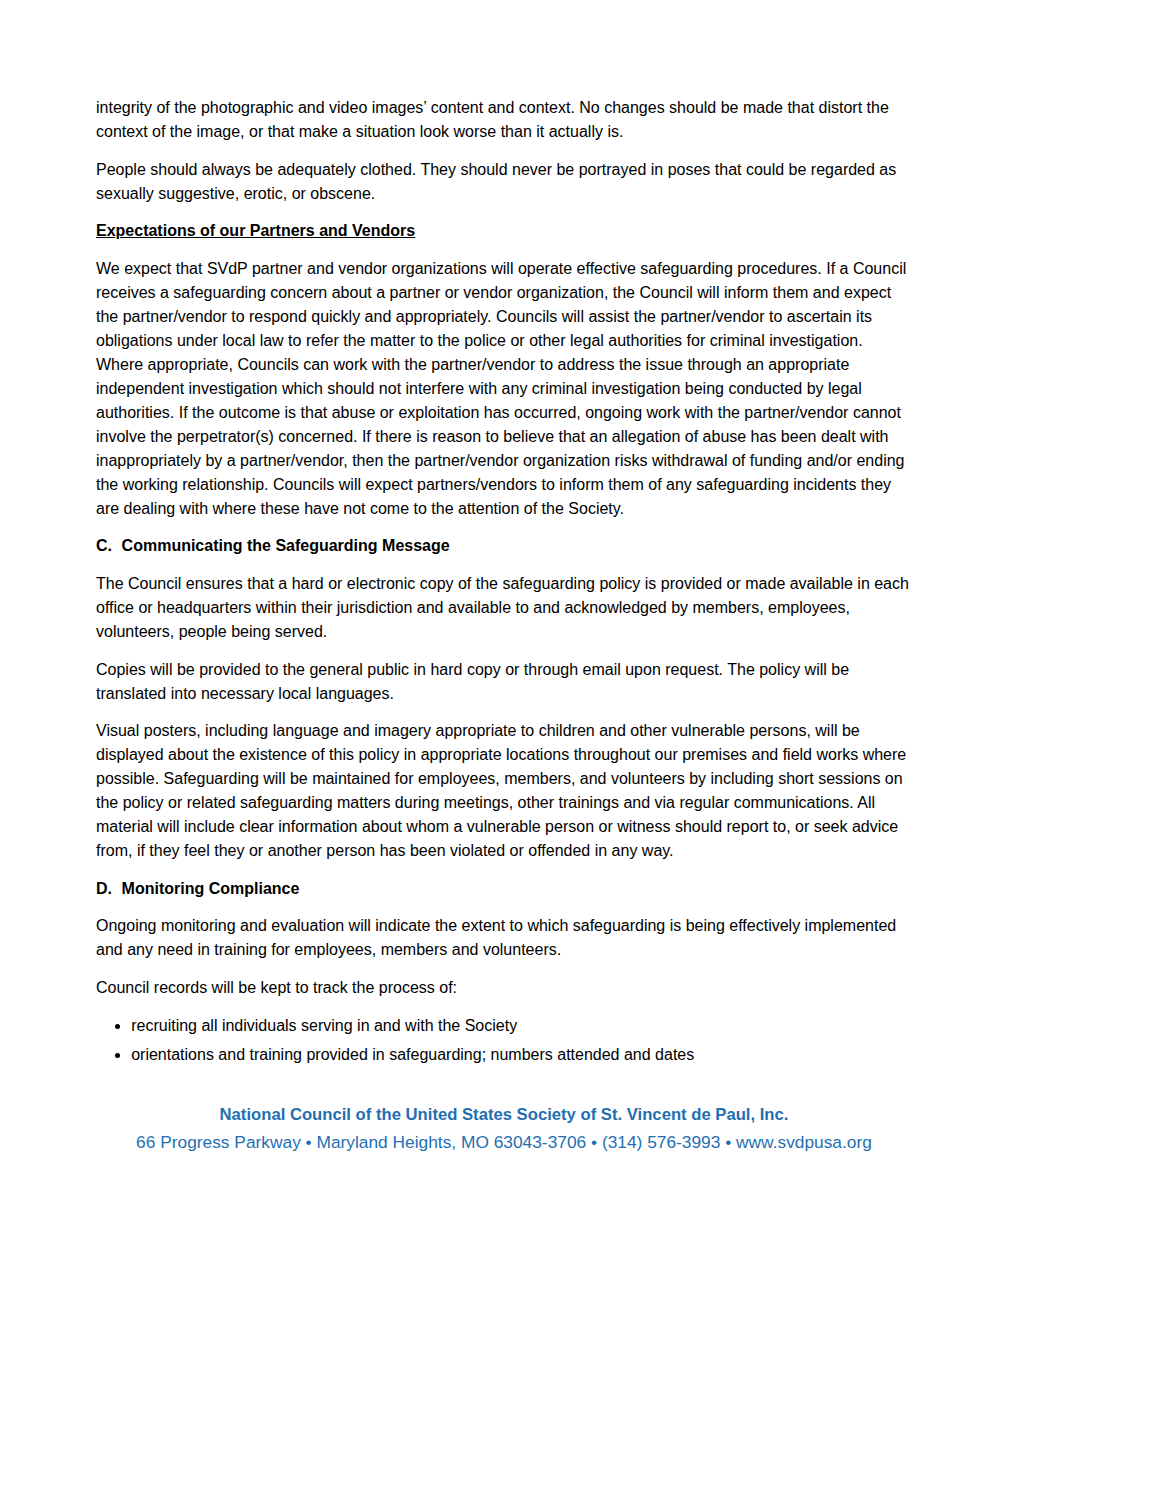integrity of the photographic and video images’ content and context. No changes should be made that distort the context of the image, or that make a situation look worse than it actually is.
People should always be adequately clothed. They should never be portrayed in poses that could be regarded as sexually suggestive, erotic, or obscene.
Expectations of our Partners and Vendors
We expect that SVdP partner and vendor organizations will operate effective safeguarding procedures. If a Council receives a safeguarding concern about a partner or vendor organization, the Council will inform them and expect the partner/vendor to respond quickly and appropriately. Councils will assist the partner/vendor to ascertain its obligations under local law to refer the matter to the police or other legal authorities for criminal investigation. Where appropriate, Councils can work with the partner/vendor to address the issue through an appropriate independent investigation which should not interfere with any criminal investigation being conducted by legal authorities. If the outcome is that abuse or exploitation has occurred, ongoing work with the partner/vendor cannot involve the perpetrator(s) concerned. If there is reason to believe that an allegation of abuse has been dealt with inappropriately by a partner/vendor, then the partner/vendor organization risks withdrawal of funding and/or ending the working relationship. Councils will expect partners/vendors to inform them of any safeguarding incidents they are dealing with where these have not come to the attention of the Society.
C. Communicating the Safeguarding Message
The Council ensures that a hard or electronic copy of the safeguarding policy is provided or made available in each office or headquarters within their jurisdiction and available to and acknowledged by members, employees, volunteers, people being served.
Copies will be provided to the general public in hard copy or through email upon request. The policy will be translated into necessary local languages.
Visual posters, including language and imagery appropriate to children and other vulnerable persons, will be displayed about the existence of this policy in appropriate locations throughout our premises and field works where possible. Safeguarding will be maintained for employees, members, and volunteers by including short sessions on the policy or related safeguarding matters during meetings, other trainings and via regular communications. All material will include clear information about whom a vulnerable person or witness should report to, or seek advice from, if they feel they or another person has been violated or offended in any way.
D. Monitoring Compliance
Ongoing monitoring and evaluation will indicate the extent to which safeguarding is being effectively implemented and any need in training for employees, members and volunteers.
Council records will be kept to track the process of:
recruiting all individuals serving in and with the Society
orientations and training provided in safeguarding; numbers attended and dates
National Council of the United States Society of St. Vincent de Paul, Inc.
66 Progress Parkway • Maryland Heights, MO 63043-3706 • (314) 576-3993 • www.svdpusa.org